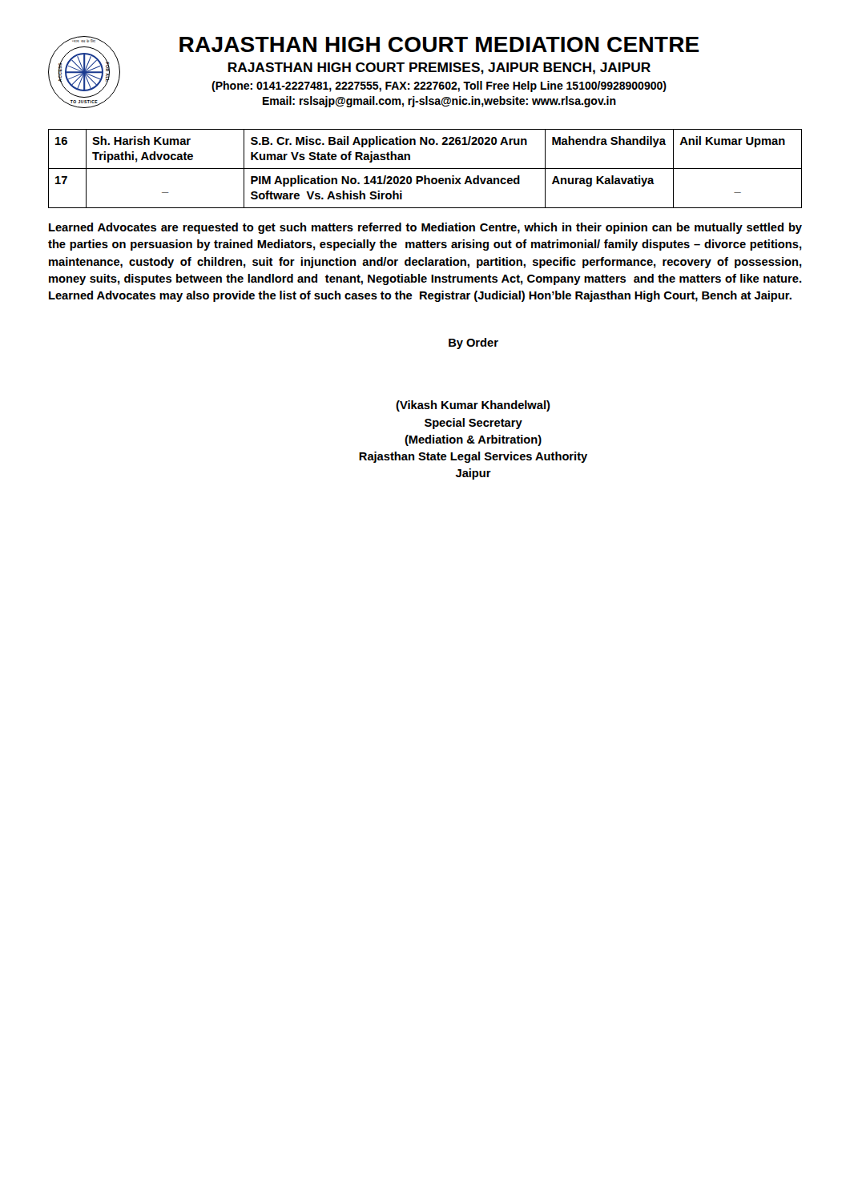न्याय सब के लिए
ACCESS
FOR ALL
TO JUSTICE
RAJASTHAN HIGH COURT MEDIATION CENTRE
RAJASTHAN HIGH COURT PREMISES, JAIPUR BENCH, JAIPUR
(Phone: 0141-2227481, 2227555, FAX: 2227602, Toll Free Help Line 15100/9928900900)
Email: rslsajp@gmail.com, rj-slsa@nic.in,website: www.rlsa.gov.in
| 16 | Sh. Harish Kumar Tripathi, Advocate | S.B. Cr. Misc. Bail Application No. 2261/2020 Arun Kumar Vs State of Rajasthan | Mahendra Shandilya | Anil Kumar Upman |
| 17 | _ | PIM Application No. 141/2020 Phoenix Advanced Software Vs. Ashish Sirohi | Anurag Kalavatiya | _ |
Learned Advocates are requested to get such matters referred to Mediation Centre, which in their opinion can be mutually settled by the parties on persuasion by trained Mediators, especially the matters arising out of matrimonial/ family disputes – divorce petitions, maintenance, custody of children, suit for injunction and/or declaration, partition, specific performance, recovery of possession, money suits, disputes between the landlord and tenant, Negotiable Instruments Act, Company matters and the matters of like nature. Learned Advocates may also provide the list of such cases to the Registrar (Judicial) Hon’ble Rajasthan High Court, Bench at Jaipur.
By Order
(Vikash Kumar Khandelwal)
Special Secretary
(Mediation & Arbitration)
Rajasthan State Legal Services Authority
Jaipur